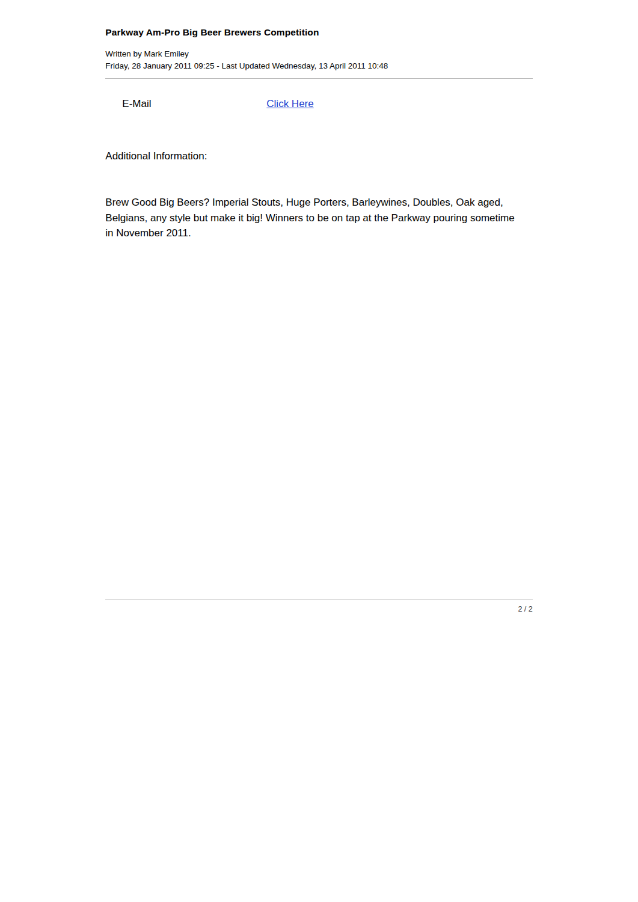Parkway Am-Pro Big Beer Brewers Competition
Written by Mark Emiley
Friday, 28 January 2011 09:25 - Last Updated Wednesday, 13 April 2011 10:48
E-Mail Click Here
Additional Information:
Brew Good Big Beers? Imperial Stouts, Huge Porters, Barleywines, Doubles, Oak aged, Belgians, any style but make it big! Winners to be on tap at the Parkway pouring sometime in November 2011.
2 / 2